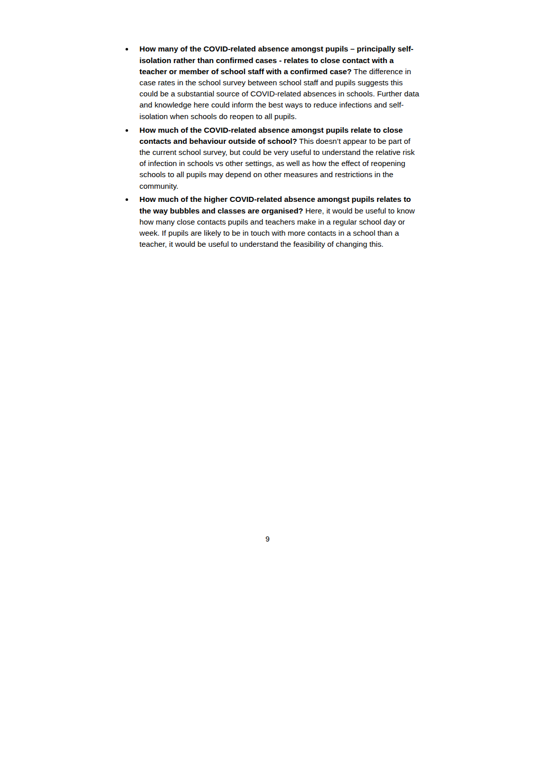How many of the COVID-related absence amongst pupils – principally self-isolation rather than confirmed cases - relates to close contact with a teacher or member of school staff with a confirmed case? The difference in case rates in the school survey between school staff and pupils suggests this could be a substantial source of COVID-related absences in schools. Further data and knowledge here could inform the best ways to reduce infections and self-isolation when schools do reopen to all pupils.
How much of the COVID-related absence amongst pupils relate to close contacts and behaviour outside of school? This doesn’t appear to be part of the current school survey, but could be very useful to understand the relative risk of infection in schools vs other settings, as well as how the effect of reopening schools to all pupils may depend on other measures and restrictions in the community.
How much of the higher COVID-related absence amongst pupils relates to the way bubbles and classes are organised? Here, it would be useful to know how many close contacts pupils and teachers make in a regular school day or week. If pupils are likely to be in touch with more contacts in a school than a teacher, it would be useful to understand the feasibility of changing this.
9